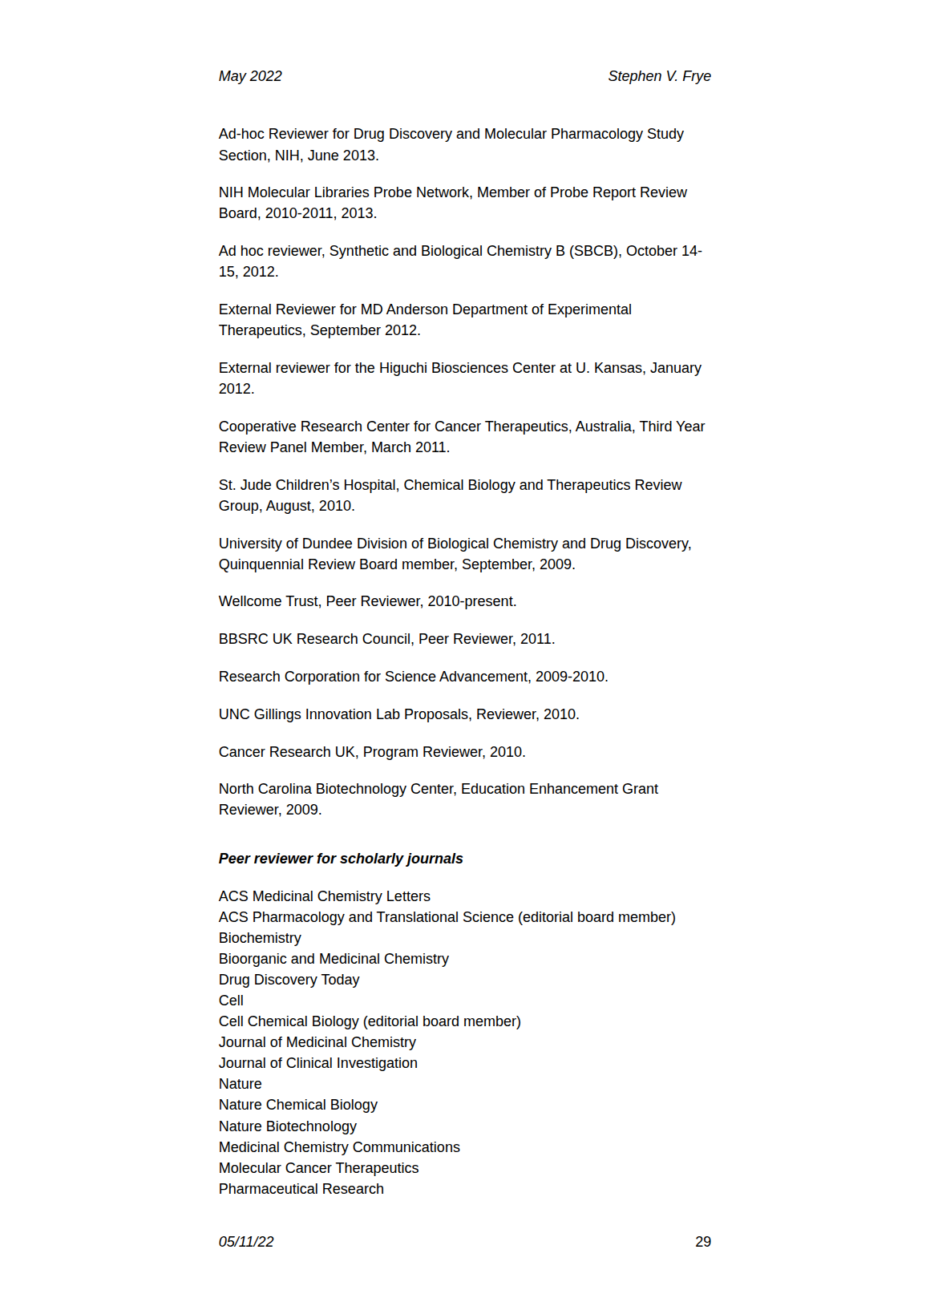May 2022 Stephen V. Frye
Ad-hoc Reviewer for Drug Discovery and Molecular Pharmacology Study Section, NIH, June 2013.
NIH Molecular Libraries Probe Network, Member of Probe Report Review Board, 2010-2011, 2013.
Ad hoc reviewer, Synthetic and Biological Chemistry B (SBCB), October 14-15, 2012.
External Reviewer for MD Anderson Department of Experimental Therapeutics, September 2012.
External reviewer for the Higuchi Biosciences Center at U. Kansas, January 2012.
Cooperative Research Center for Cancer Therapeutics, Australia, Third Year Review Panel Member, March 2011.
St. Jude Children’s Hospital, Chemical Biology and Therapeutics Review Group, August, 2010.
University of Dundee Division of Biological Chemistry and Drug Discovery, Quinquennial Review Board member, September, 2009.
Wellcome Trust, Peer Reviewer, 2010-present.
BBSRC UK Research Council, Peer Reviewer, 2011.
Research Corporation for Science Advancement, 2009-2010.
UNC Gillings Innovation Lab Proposals, Reviewer, 2010.
Cancer Research UK, Program Reviewer, 2010.
North Carolina Biotechnology Center, Education Enhancement Grant Reviewer, 2009.
Peer reviewer for scholarly journals
ACS Medicinal Chemistry Letters
ACS Pharmacology and Translational Science (editorial board member)
Biochemistry
Bioorganic and Medicinal Chemistry
Drug Discovery Today
Cell
Cell Chemical Biology (editorial board member)
Journal of Medicinal Chemistry
Journal of Clinical Investigation
Nature
Nature Chemical Biology
Nature Biotechnology
Medicinal Chemistry Communications
Molecular Cancer Therapeutics
Pharmaceutical Research
05/11/22 29